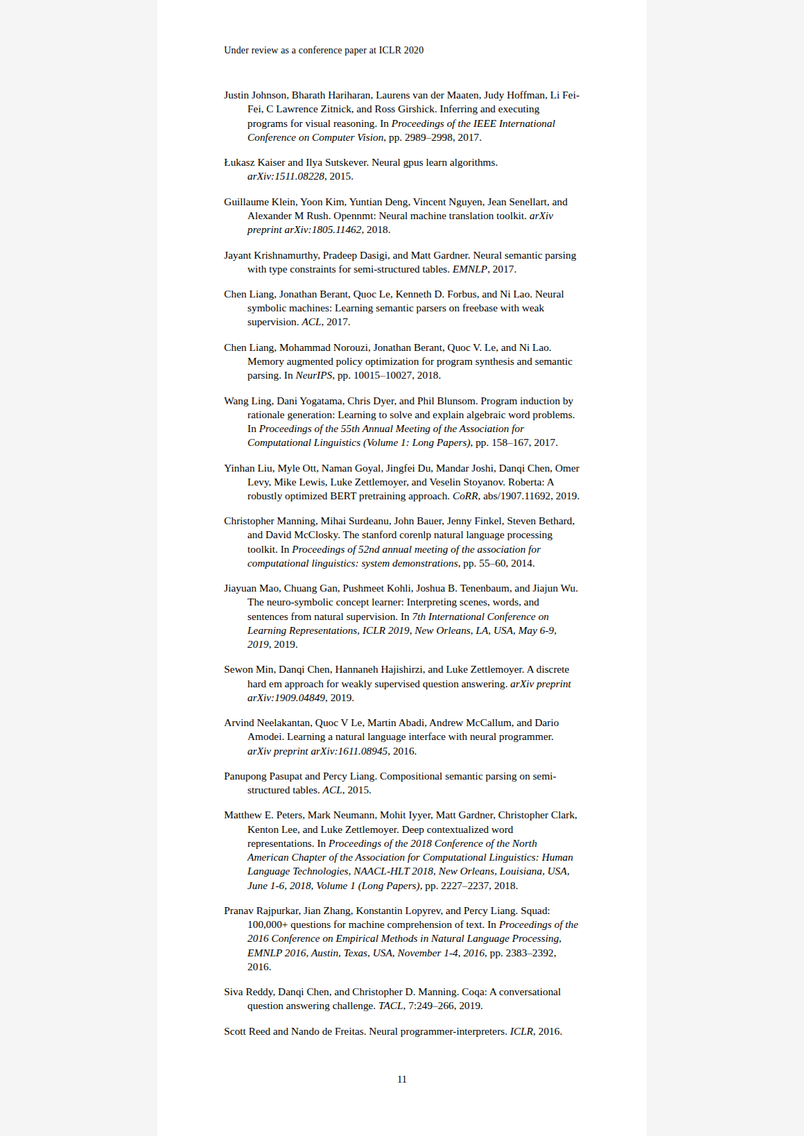Under review as a conference paper at ICLR 2020
Justin Johnson, Bharath Hariharan, Laurens van der Maaten, Judy Hoffman, Li Fei-Fei, C Lawrence Zitnick, and Ross Girshick. Inferring and executing programs for visual reasoning. In Proceedings of the IEEE International Conference on Computer Vision, pp. 2989–2998, 2017.
Łukasz Kaiser and Ilya Sutskever. Neural gpus learn algorithms. arXiv:1511.08228, 2015.
Guillaume Klein, Yoon Kim, Yuntian Deng, Vincent Nguyen, Jean Senellart, and Alexander M Rush. Opennmt: Neural machine translation toolkit. arXiv preprint arXiv:1805.11462, 2018.
Jayant Krishnamurthy, Pradeep Dasigi, and Matt Gardner. Neural semantic parsing with type constraints for semi-structured tables. EMNLP, 2017.
Chen Liang, Jonathan Berant, Quoc Le, Kenneth D. Forbus, and Ni Lao. Neural symbolic machines: Learning semantic parsers on freebase with weak supervision. ACL, 2017.
Chen Liang, Mohammad Norouzi, Jonathan Berant, Quoc V. Le, and Ni Lao. Memory augmented policy optimization for program synthesis and semantic parsing. In NeurIPS, pp. 10015–10027, 2018.
Wang Ling, Dani Yogatama, Chris Dyer, and Phil Blunsom. Program induction by rationale generation: Learning to solve and explain algebraic word problems. In Proceedings of the 55th Annual Meeting of the Association for Computational Linguistics (Volume 1: Long Papers), pp. 158–167, 2017.
Yinhan Liu, Myle Ott, Naman Goyal, Jingfei Du, Mandar Joshi, Danqi Chen, Omer Levy, Mike Lewis, Luke Zettlemoyer, and Veselin Stoyanov. Roberta: A robustly optimized BERT pretraining approach. CoRR, abs/1907.11692, 2019.
Christopher Manning, Mihai Surdeanu, John Bauer, Jenny Finkel, Steven Bethard, and David McClosky. The stanford corenlp natural language processing toolkit. In Proceedings of 52nd annual meeting of the association for computational linguistics: system demonstrations, pp. 55–60, 2014.
Jiayuan Mao, Chuang Gan, Pushmeet Kohli, Joshua B. Tenenbaum, and Jiajun Wu. The neuro-symbolic concept learner: Interpreting scenes, words, and sentences from natural supervision. In 7th International Conference on Learning Representations, ICLR 2019, New Orleans, LA, USA, May 6-9, 2019, 2019.
Sewon Min, Danqi Chen, Hannaneh Hajishirzi, and Luke Zettlemoyer. A discrete hard em approach for weakly supervised question answering. arXiv preprint arXiv:1909.04849, 2019.
Arvind Neelakantan, Quoc V Le, Martin Abadi, Andrew McCallum, and Dario Amodei. Learning a natural language interface with neural programmer. arXiv preprint arXiv:1611.08945, 2016.
Panupong Pasupat and Percy Liang. Compositional semantic parsing on semi-structured tables. ACL, 2015.
Matthew E. Peters, Mark Neumann, Mohit Iyyer, Matt Gardner, Christopher Clark, Kenton Lee, and Luke Zettlemoyer. Deep contextualized word representations. In Proceedings of the 2018 Conference of the North American Chapter of the Association for Computational Linguistics: Human Language Technologies, NAACL-HLT 2018, New Orleans, Louisiana, USA, June 1-6, 2018, Volume 1 (Long Papers), pp. 2227–2237, 2018.
Pranav Rajpurkar, Jian Zhang, Konstantin Lopyrev, and Percy Liang. Squad: 100,000+ questions for machine comprehension of text. In Proceedings of the 2016 Conference on Empirical Methods in Natural Language Processing, EMNLP 2016, Austin, Texas, USA, November 1-4, 2016, pp. 2383–2392, 2016.
Siva Reddy, Danqi Chen, and Christopher D. Manning. Coqa: A conversational question answering challenge. TACL, 7:249–266, 2019.
Scott Reed and Nando de Freitas. Neural programmer-interpreters. ICLR, 2016.
11